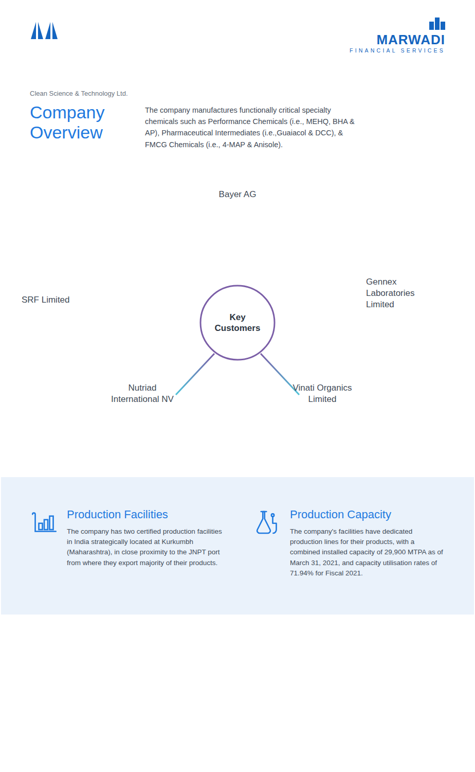MARWADI
FINANCIAL SERVICES
Clean Science & Technology Ltd.
Company
Overview
The company manufactures functionally critical specialty chemicals such as Performance Chemicals (i.e., MEHQ, BHA & AP), Pharmaceutical Intermediates (i.e.,Guaiacol & DCC), & FMCG Chemicals (i.e., 4-MAP & Anisole).
Bayer AG
SRF Limited
Gennex
Laboratories
Limited
Nutriad
International NV
Vinati Organics
Limited
Key
Customers
Production Facilities
The company has two certified production facilities in India strategically located at Kurkumbh (Maharashtra), in close proximity to the JNPT port from where they export majority of their products.
Production Capacity
The company's facilities have dedicated production lines for their products, with a combined installed capacity of 29,900 MTPA as of March 31, 2021, and capacity utilisation rates of 71.94% for Fiscal 2021.